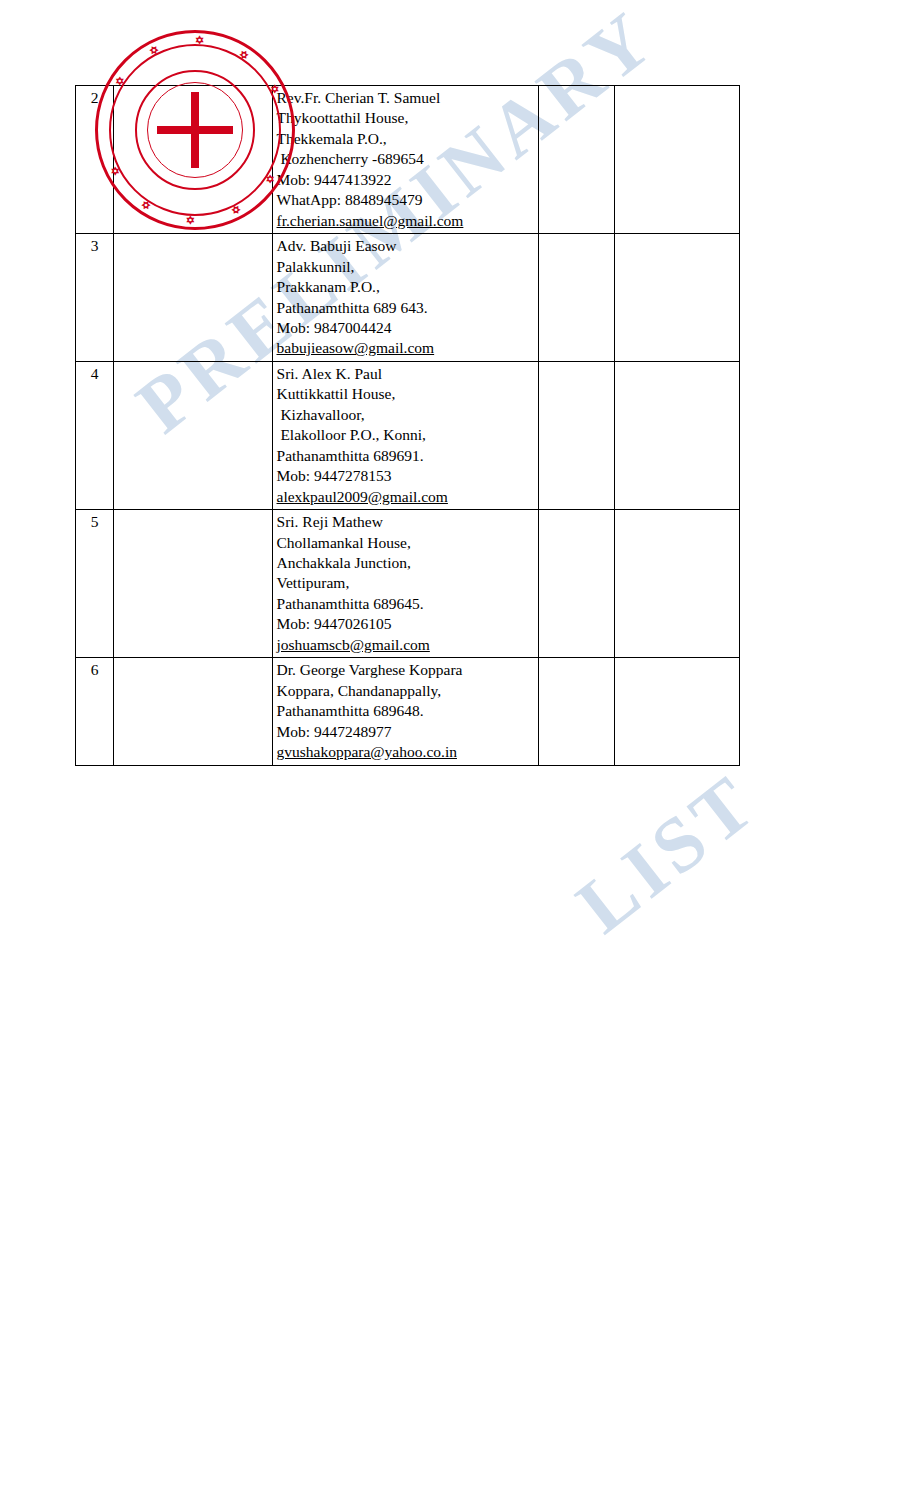PRELIMINARY LIST
✡ ✡ ✡ ✡ ✡ ✡ ✡ ✡ ✡ ✡
| 2 | | Rev.Fr. Cherian T. Samuel Thykoottathil House, Thekkemala P.O., Kozhencherry -689654 Mob: 9447413922 WhatApp: 8848945479 fr.cherian.samuel@gmail.com | | |
| 3 | | Adv. Babuji Easow Palakkunnil, Prakkanam P.O., Pathanamthitta 689 643. Mob: 9847004424 babujieasow@gmail.com | | |
| 4 | | Sri. Alex K. Paul Kuttikkattil House, Kizhavalloor, Elakolloor P.O., Konni, Pathanamthitta 689691. Mob: 9447278153 alexkpaul2009@gmail.com | | |
| 5 | | Sri. Reji Mathew Chollamankal House, Anchakkala Junction, Vettipuram, Pathanamthitta 689645. Mob: 9447026105 joshuamscb@gmail.com | | |
| 6 | | Dr. George Varghese Koppara Koppara, Chandanappally, Pathanamthitta 689648. Mob: 9447248977 gvushakoppara@yahoo.co.in | | |